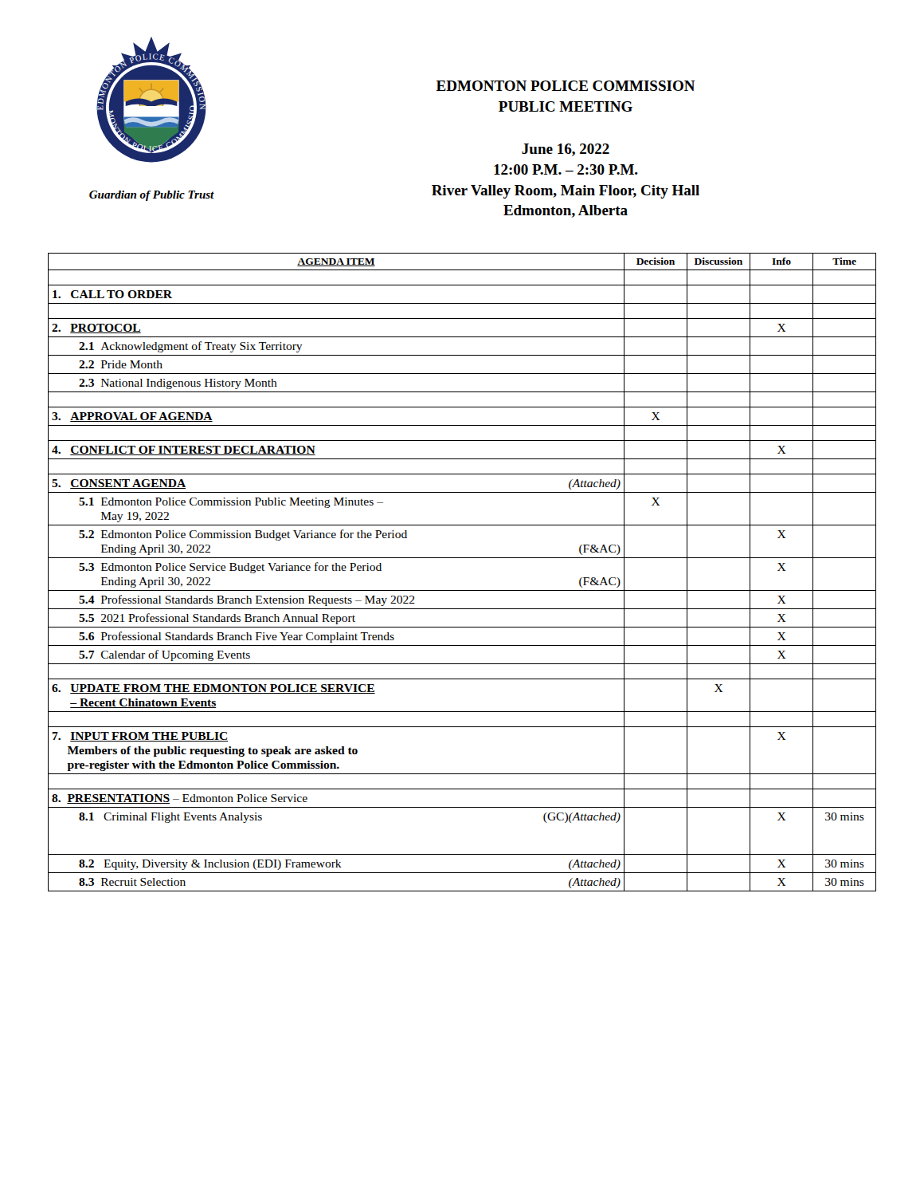EDMONTON POLICE COMMISSION EDMONTON POLICE COMMISSION
Guardian of Public Trust
EDMONTON POLICE COMMISSION
PUBLIC MEETING
June 16, 2022
12:00 P.M. – 2:30 P.M.
River Valley Room, Main Floor, City Hall
Edmonton, Alberta
| AGENDA ITEM | Decision | Discussion | Info | Time |
| --- | --- | --- | --- | --- |
| 1. CALL TO ORDER | | | | |
| 2. PROTOCOL | | | X | |
| 2.1 Acknowledgment of Treaty Six Territory | | | | |
| 2.2 Pride Month | | | | |
| 2.3 National Indigenous History Month | | | | |
| 3. APPROVAL OF AGENDA | X | | | |
| 4. CONFLICT OF INTEREST DECLARATION | | | X | |
| 5. CONSENT AGENDA (Attached) | | | | |
| 5.1 Edmonton Police Commission Public Meeting Minutes – May 19, 2022 | X | | | |
| 5.2 Edmonton Police Commission Budget Variance for the Period Ending April 30, 2022 (F&AC) | | | X | |
| 5.3 Edmonton Police Service Budget Variance for the Period Ending April 30, 2022 (F&AC) | | | X | |
| 5.4 Professional Standards Branch Extension Requests – May 2022 | | | X | |
| 5.5 2021 Professional Standards Branch Annual Report | | | X | |
| 5.6 Professional Standards Branch Five Year Complaint Trends | | | X | |
| 5.7 Calendar of Upcoming Events | | | X | |
| 6. UPDATE FROM THE EDMONTON POLICE SERVICE – Recent Chinatown Events | | X | | |
| 7. INPUT FROM THE PUBLIC Members of the public requesting to speak are asked to pre-register with the Edmonton Police Commission. | | | X | |
| 8. PRESENTATIONS – Edmonton Police Service | | | | |
| 8.1 Criminal Flight Events Analysis (GC) (Attached) | | | X | 30 mins |
| 8.2 Equity, Diversity & Inclusion (EDI) Framework (Attached) | | | X | 30 mins |
| 8.3 Recruit Selection (Attached) | | | X | 30 mins |